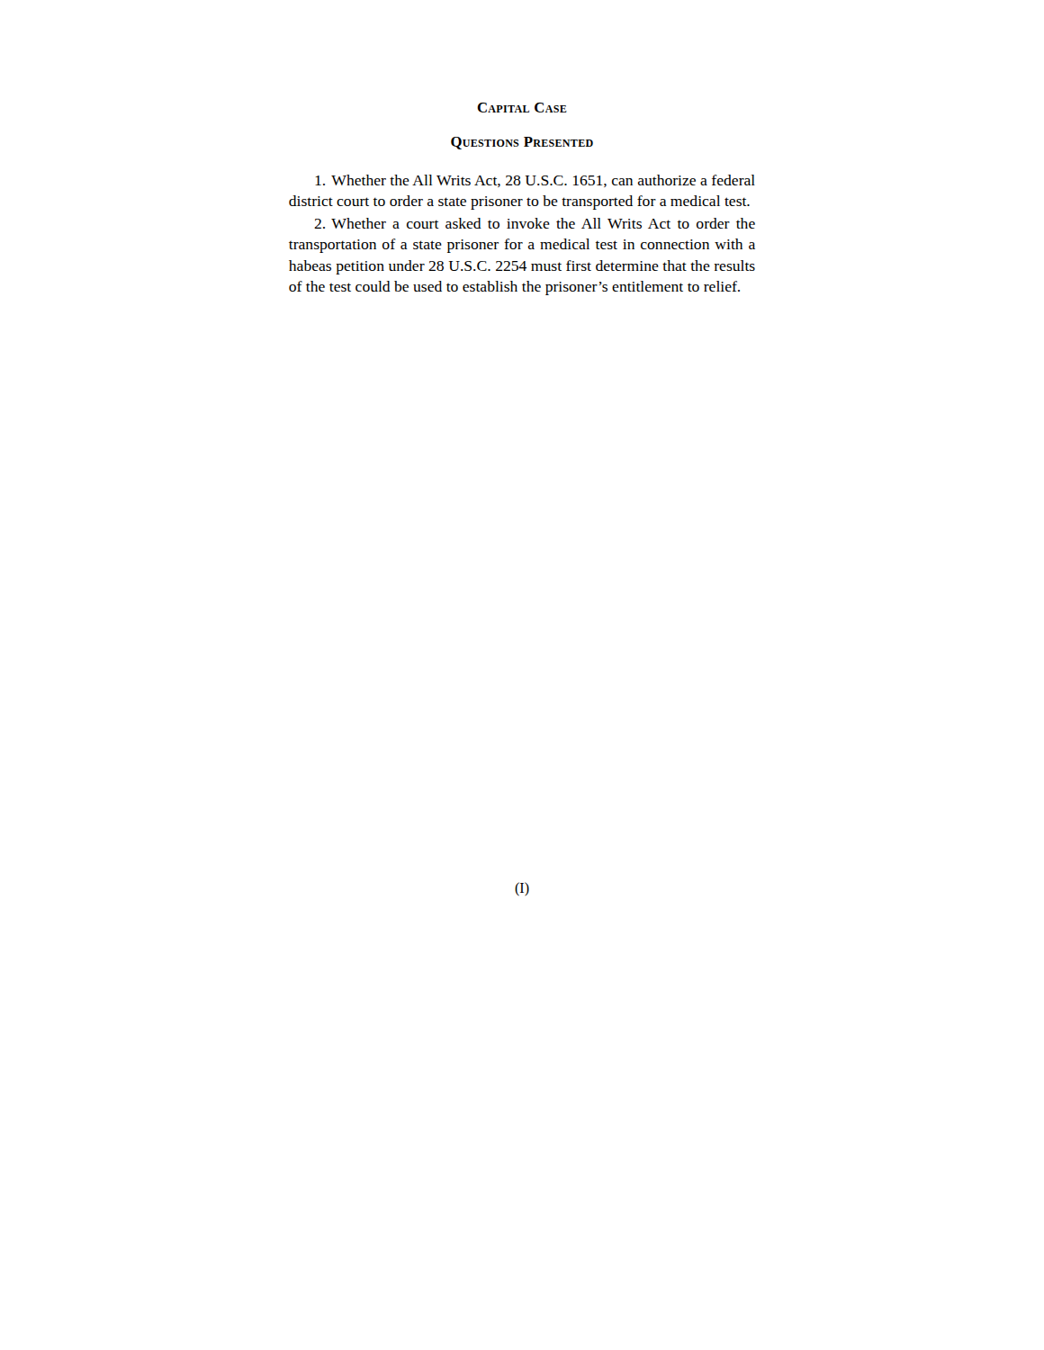Capital Case
Questions Presented
1. Whether the All Writs Act, 28 U.S.C. 1651, can authorize a federal district court to order a state prisoner to be transported for a medical test.
2. Whether a court asked to invoke the All Writs Act to order the transportation of a state prisoner for a medical test in connection with a habeas petition under 28 U.S.C. 2254 must first determine that the results of the test could be used to establish the prisoner’s entitlement to relief.
(I)